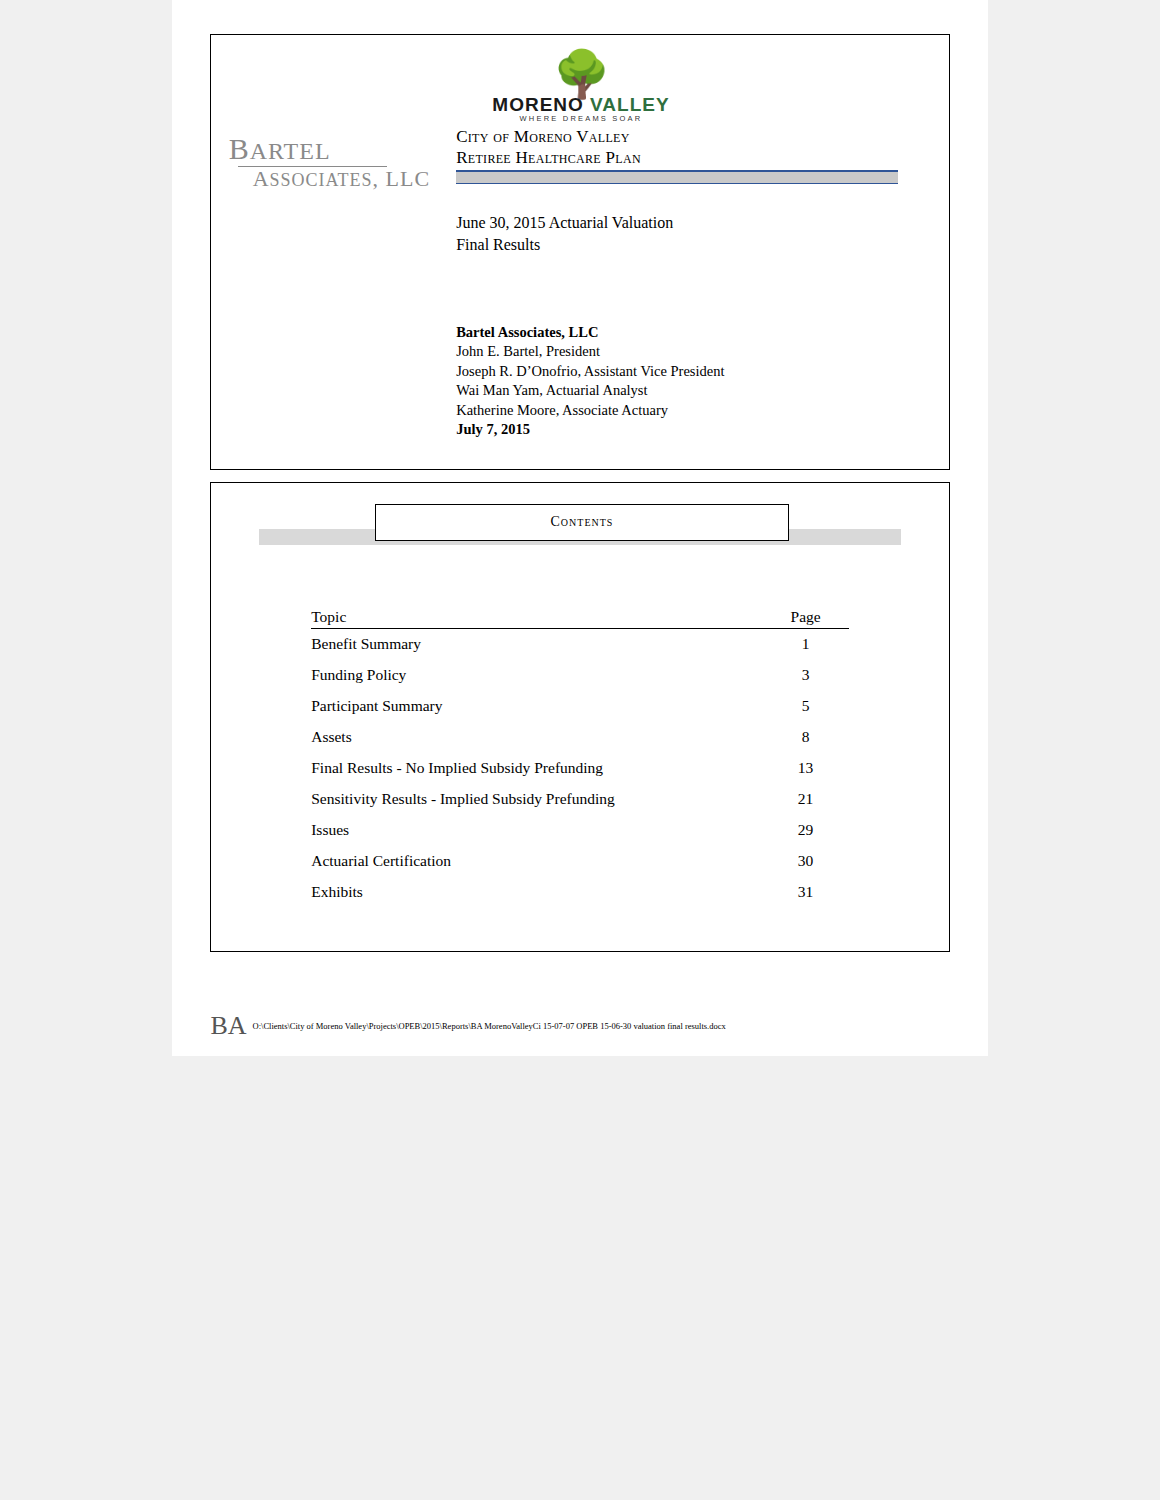🌳
MORENO VALLEY
WHERE DREAMS SOAR
BARTEL
ASSOCIATES, LLC
City of Moreno Valley
Retiree Healthcare Plan
June 30, 2015 Actuarial Valuation
Final Results
Bartel Associates, LLC
John E. Bartel, President
Joseph R. D’Onofrio, Assistant Vice President
Wai Man Yam, Actuarial Analyst
Katherine Moore, Associate Actuary
July 7, 2015
Contents
| Topic | Page |
| --- | --- |
| Benefit Summary | 1 |
| Funding Policy | 3 |
| Participant Summary | 5 |
| Assets | 8 |
| Final Results - No Implied Subsidy Prefunding | 13 |
| Sensitivity Results - Implied Subsidy Prefunding | 21 |
| Issues | 29 |
| Actuarial Certification | 30 |
| Exhibits | 31 |
BA O:\Clients\City of Moreno Valley\Projects\OPEB\2015\Reports\BA MorenoValleyCi 15-07-07 OPEB 15-06-30 valuation final results.docx